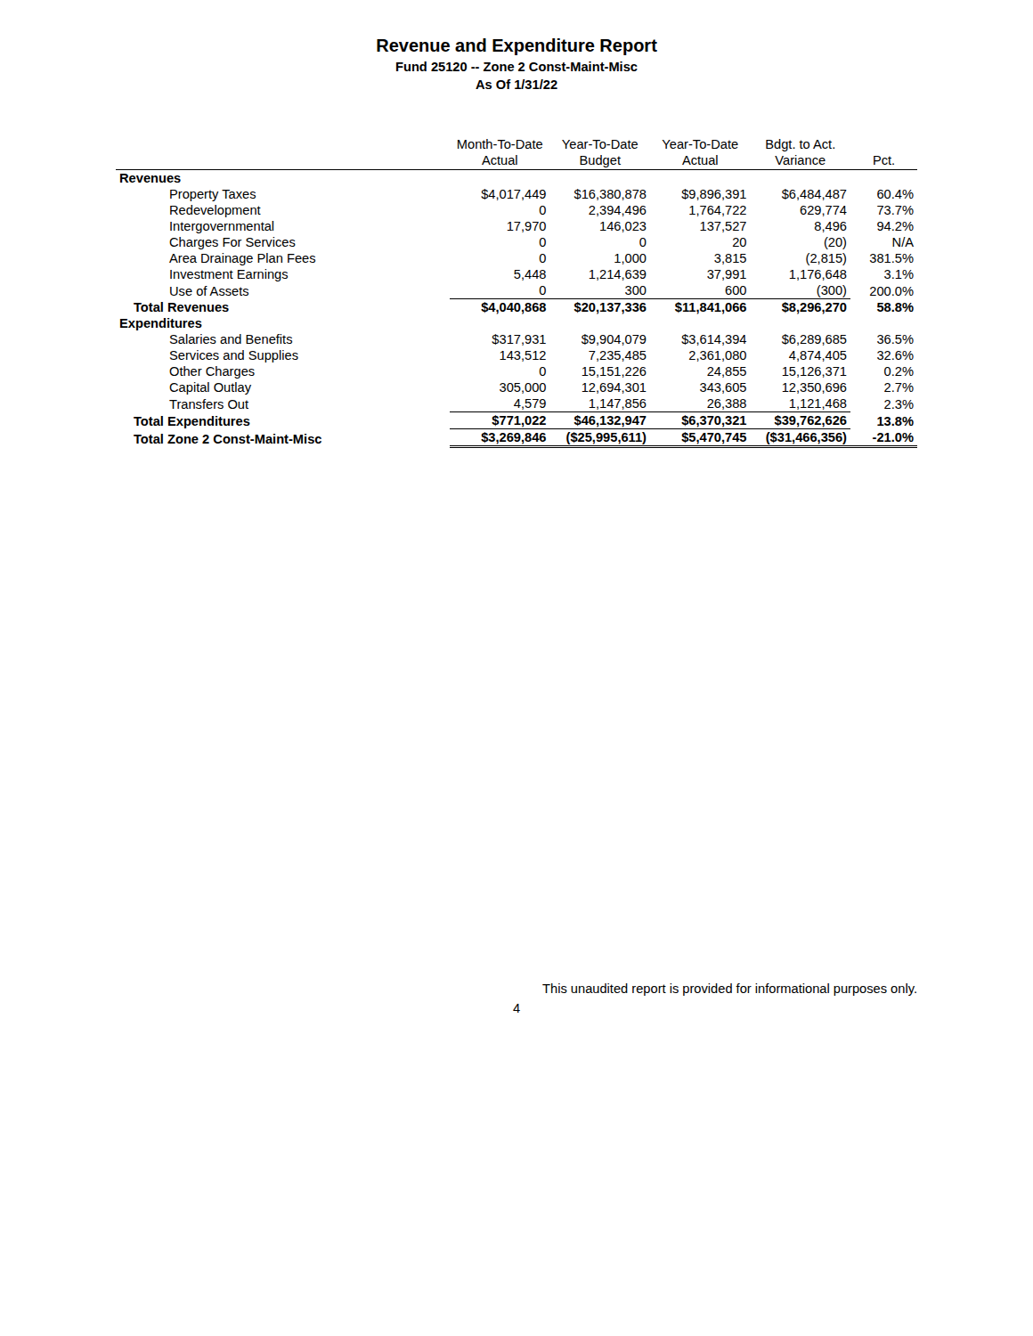Revenue and Expenditure Report
Fund 25120 -- Zone 2 Const-Maint-Misc
As Of 1/31/22
| | Month-To-Date | Year-To-Date | Year-To-Date | Bdgt. to Act. | |
| --- | --- | --- | --- | --- | --- |
| | Actual | Budget | Actual | Variance | Pct. |
| Revenues | | | | | |
| Property Taxes | $4,017,449 | $16,380,878 | $9,896,391 | $6,484,487 | 60.4% |
| Redevelopment | 0 | 2,394,496 | 1,764,722 | 629,774 | 73.7% |
| Intergovernmental | 17,970 | 146,023 | 137,527 | 8,496 | 94.2% |
| Charges For Services | 0 | 0 | 20 | (20) | N/A |
| Area Drainage Plan Fees | 0 | 1,000 | 3,815 | (2,815) | 381.5% |
| Investment Earnings | 5,448 | 1,214,639 | 37,991 | 1,176,648 | 3.1% |
| Use of Assets | 0 | 300 | 600 | (300) | 200.0% |
| Total Revenues | $4,040,868 | $20,137,336 | $11,841,066 | $8,296,270 | 58.8% |
| Expenditures | | | | | |
| Salaries and Benefits | $317,931 | $9,904,079 | $3,614,394 | $6,289,685 | 36.5% |
| Services and Supplies | 143,512 | 7,235,485 | 2,361,080 | 4,874,405 | 32.6% |
| Other Charges | 0 | 15,151,226 | 24,855 | 15,126,371 | 0.2% |
| Capital Outlay | 305,000 | 12,694,301 | 343,605 | 12,350,696 | 2.7% |
| Transfers Out | 4,579 | 1,147,856 | 26,388 | 1,121,468 | 2.3% |
| Total Expenditures | $771,022 | $46,132,947 | $6,370,321 | $39,762,626 | 13.8% |
| Total Zone 2 Const-Maint-Misc | $3,269,846 | ($25,995,611) | $5,470,745 | ($31,466,356) | -21.0% |
This unaudited report is provided for informational purposes only.
4